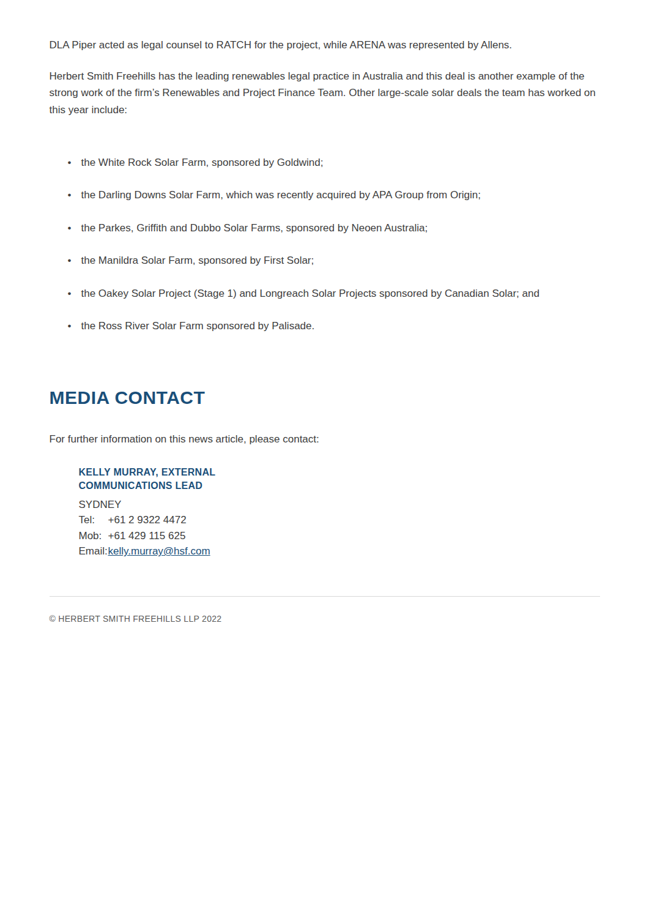DLA Piper acted as legal counsel to RATCH for the project, while ARENA was represented by Allens.
Herbert Smith Freehills has the leading renewables legal practice in Australia and this deal is another example of the strong work of the firm’s Renewables and Project Finance Team. Other large-scale solar deals the team has worked on this year include:
the White Rock Solar Farm, sponsored by Goldwind;
the Darling Downs Solar Farm, which was recently acquired by APA Group from Origin;
the Parkes, Griffith and Dubbo Solar Farms, sponsored by Neoen Australia;
the Manildra Solar Farm, sponsored by First Solar;
the Oakey Solar Project (Stage 1) and Longreach Solar Projects sponsored by Canadian Solar; and
the Ross River Solar Farm sponsored by Palisade.
MEDIA CONTACT
For further information on this news article, please contact:
KELLY MURRAY, EXTERNAL
COMMUNICATIONS LEAD
SYDNEY
Tel:+61 2 9322 4472
Mob:+61 429 115 625
Email: kelly.murray@hsf.com
© HERBERT SMITH FREEHILLS LLP 2022